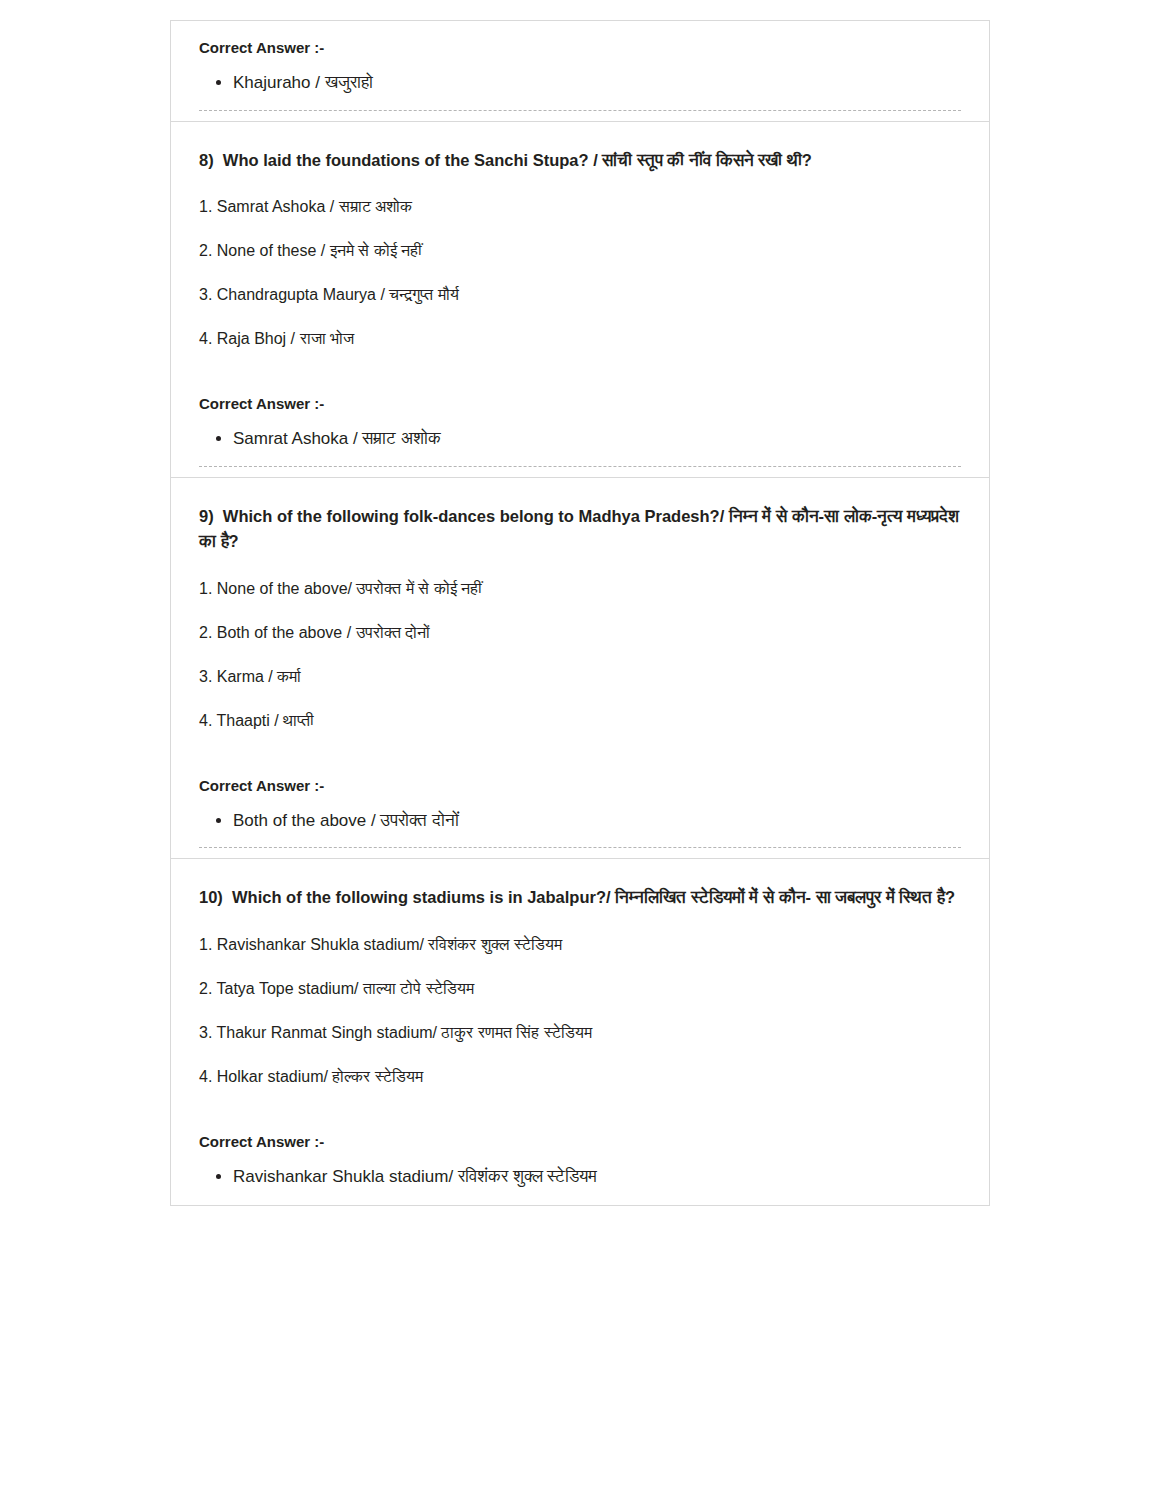Correct Answer :-
Khajuraho / खजुराहो
8) Who laid the foundations of the Sanchi Stupa? / सांची स्तूप की नींव किसने रखी थी?
1. Samrat Ashoka / सम्राट अशोक
2. None of these / इनमे से कोई नहीं
3. Chandragupta Maurya / चन्द्रगुप्त मौर्य
4. Raja Bhoj / राजा भोज
Correct Answer :-
Samrat Ashoka / सम्राट अशोक
9) Which of the following folk-dances belong to Madhya Pradesh?/ निम्न में से कौन-सा लोक-नृत्य मध्यप्रदेश का है?
1. None of the above/ उपरोक्त में से कोई नहीं
2. Both of the above / उपरोक्त दोनों
3. Karma / कर्मा
4. Thaapti / थाप्ती
Correct Answer :-
Both of the above / उपरोक्त दोनों
10) Which of the following stadiums is in Jabalpur?/ निम्नलिखित स्टेडियमों में से कौन- सा जबलपुर में स्थित है?
1. Ravishankar Shukla stadium/ रविशंकर शुक्ल स्टेडियम
2. Tatya Tope stadium/ ताल्या टोपे स्टेडियम
3. Thakur Ranmat Singh stadium/ ठाकुर रणमत सिंह स्टेडियम
4. Holkar stadium/ होल्कर स्टेडियम
Correct Answer :-
Ravishankar Shukla stadium/ रविशंकर शुक्ल स्टेडियम